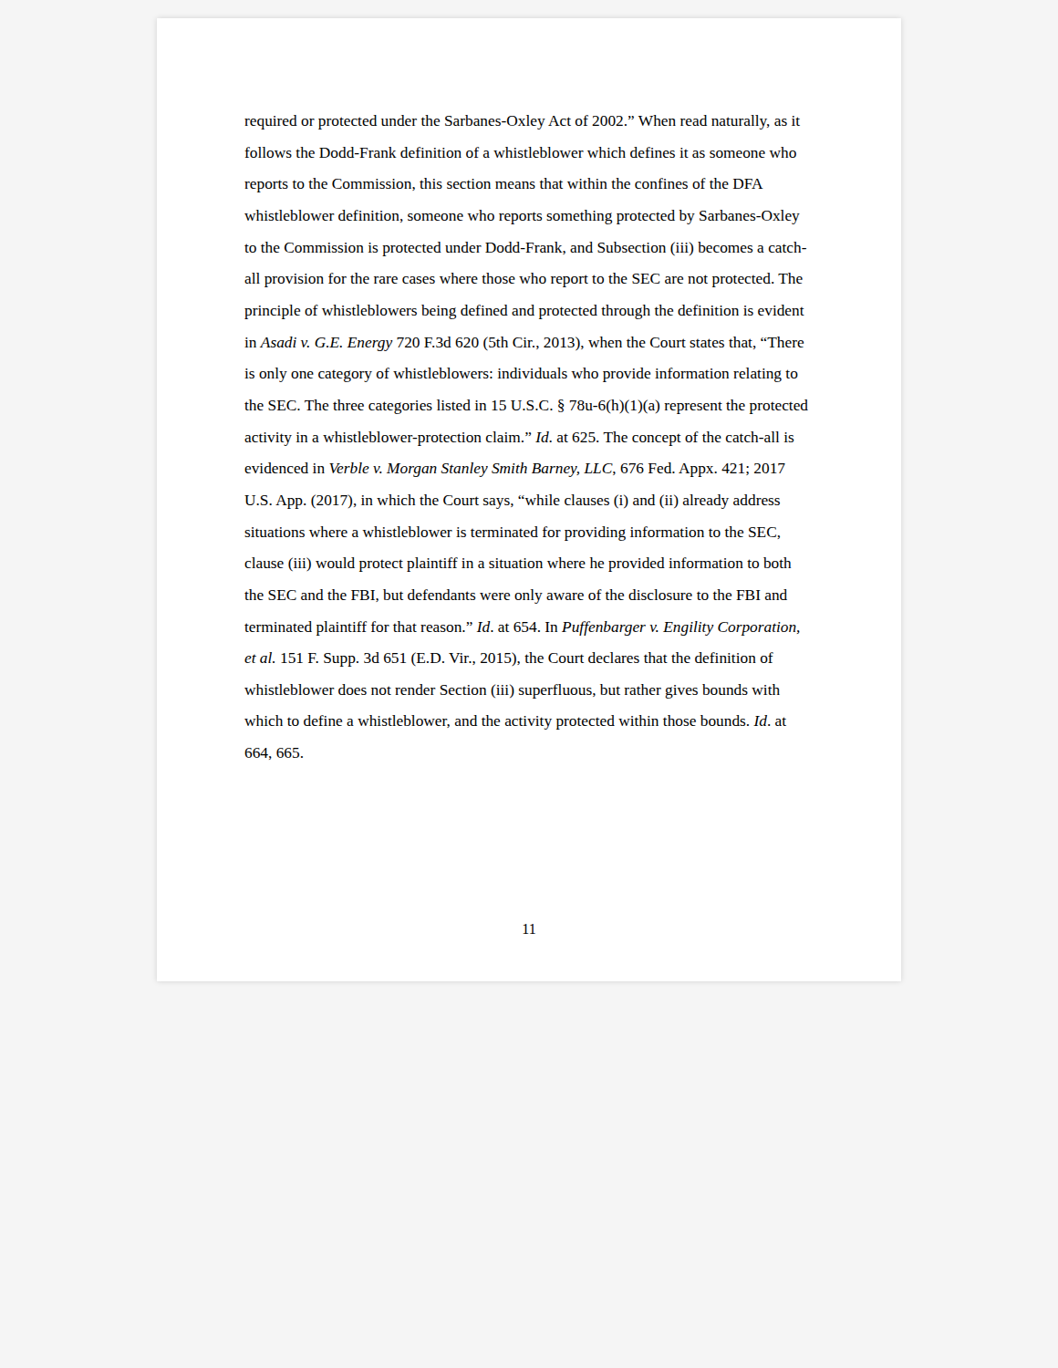required or protected under the Sarbanes-Oxley Act of 2002.” When read naturally, as it follows the Dodd-Frank definition of a whistleblower which defines it as someone who reports to the Commission, this section means that within the confines of the DFA whistleblower definition, someone who reports something protected by Sarbanes-Oxley to the Commission is protected under Dodd-Frank, and Subsection (iii) becomes a catch-all provision for the rare cases where those who report to the SEC are not protected. The principle of whistleblowers being defined and protected through the definition is evident in Asadi v. G.E. Energy 720 F.3d 620 (5th Cir., 2013), when the Court states that, “There is only one category of whistleblowers: individuals who provide information relating to the SEC. The three categories listed in 15 U.S.C. § 78u-6(h)(1)(a) represent the protected activity in a whistleblower-protection claim.” Id. at 625. The concept of the catch-all is evidenced in Verble v. Morgan Stanley Smith Barney, LLC, 676 Fed. Appx. 421; 2017 U.S. App. (2017), in which the Court says, “while clauses (i) and (ii) already address situations where a whistleblower is terminated for providing information to the SEC, clause (iii) would protect plaintiff in a situation where he provided information to both the SEC and the FBI, but defendants were only aware of the disclosure to the FBI and terminated plaintiff for that reason.” Id. at 654. In Puffenbarger v. Engility Corporation, et al. 151 F. Supp. 3d 651 (E.D. Vir., 2015), the Court declares that the definition of whistleblower does not render Section (iii) superfluous, but rather gives bounds with which to define a whistleblower, and the activity protected within those bounds. Id. at 664, 665.
11